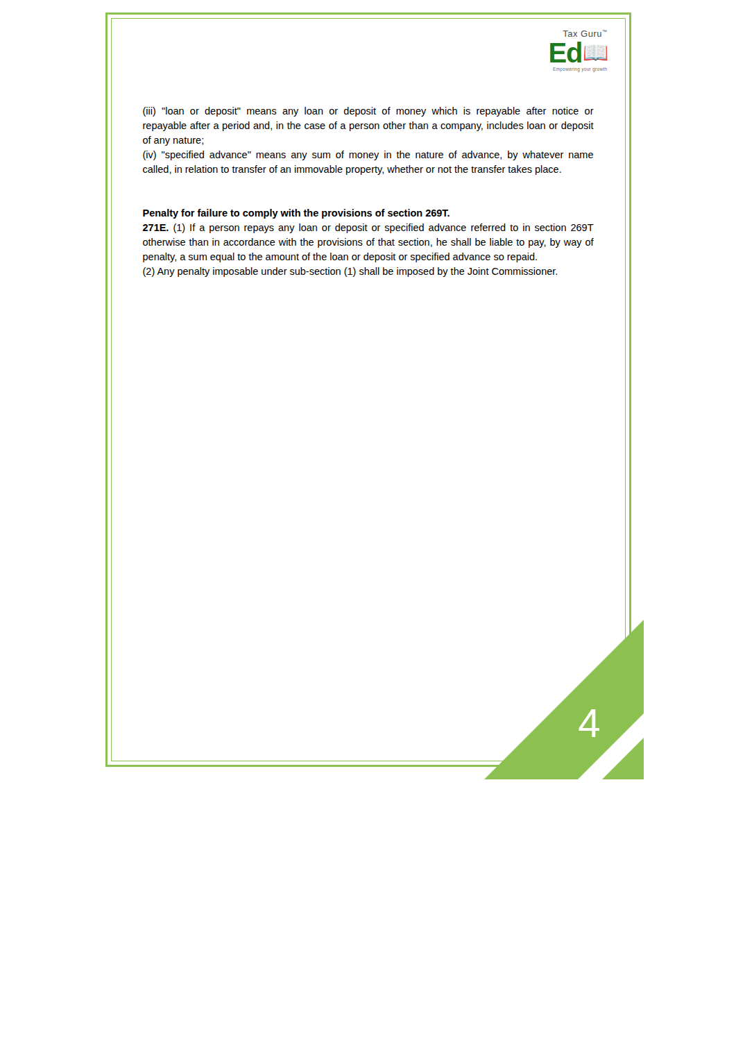Tax Guru™
Ed📖
Empowering your growth
(iii) "loan or deposit" means any loan or deposit of money which is repayable after notice or repayable after a period and, in the case of a person other than a company, includes loan or deposit of any nature;
(iv) "specified advance" means any sum of money in the nature of advance, by whatever name called, in relation to transfer of an immovable property, whether or not the transfer takes place.
Penalty for failure to comply with the provisions of section 269T.
271E. (1) If a person repays any loan or deposit or specified advance referred to in section 269T otherwise than in accordance with the provisions of that section, he shall be liable to pay, by way of penalty, a sum equal to the amount of the loan or deposit or specified advance so repaid.
(2) Any penalty imposable under sub-section (1) shall be imposed by the Joint Commissioner.
4